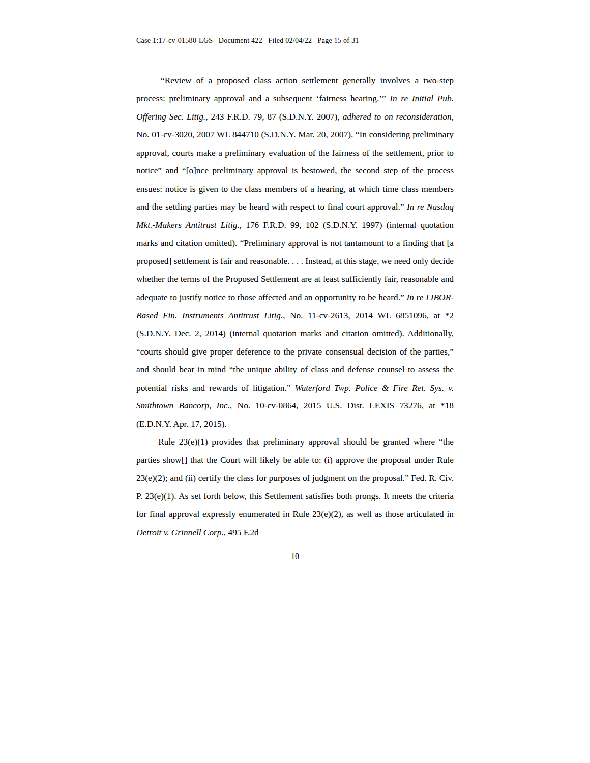Case 1:17-cv-01580-LGS Document 422 Filed 02/04/22 Page 15 of 31
“Review of a proposed class action settlement generally involves a two-step process: preliminary approval and a subsequent ‘fairness hearing.’” In re Initial Pub. Offering Sec. Litig., 243 F.R.D. 79, 87 (S.D.N.Y. 2007), adhered to on reconsideration, No. 01-cv-3020, 2007 WL 844710 (S.D.N.Y. Mar. 20, 2007). “In considering preliminary approval, courts make a preliminary evaluation of the fairness of the settlement, prior to notice” and “[o]nce preliminary approval is bestowed, the second step of the process ensues: notice is given to the class members of a hearing, at which time class members and the settling parties may be heard with respect to final court approval.” In re Nasdaq Mkt.-Makers Antitrust Litig., 176 F.R.D. 99, 102 (S.D.N.Y. 1997) (internal quotation marks and citation omitted). “Preliminary approval is not tantamount to a finding that [a proposed] settlement is fair and reasonable. . . . Instead, at this stage, we need only decide whether the terms of the Proposed Settlement are at least sufficiently fair, reasonable and adequate to justify notice to those affected and an opportunity to be heard.” In re LIBOR-Based Fin. Instruments Antitrust Litig., No. 11-cv-2613, 2014 WL 6851096, at *2 (S.D.N.Y. Dec. 2, 2014) (internal quotation marks and citation omitted). Additionally, “courts should give proper deference to the private consensual decision of the parties,” and should bear in mind “the unique ability of class and defense counsel to assess the potential risks and rewards of litigation.” Waterford Twp. Police & Fire Ret. Sys. v. Smithtown Bancorp, Inc., No. 10-cv-0864, 2015 U.S. Dist. LEXIS 73276, at *18 (E.D.N.Y. Apr. 17, 2015).
Rule 23(e)(1) provides that preliminary approval should be granted where “the parties show[] that the Court will likely be able to: (i) approve the proposal under Rule 23(e)(2); and (ii) certify the class for purposes of judgment on the proposal.” Fed. R. Civ. P. 23(e)(1). As set forth below, this Settlement satisfies both prongs. It meets the criteria for final approval expressly enumerated in Rule 23(e)(2), as well as those articulated in Detroit v. Grinnell Corp., 495 F.2d
10